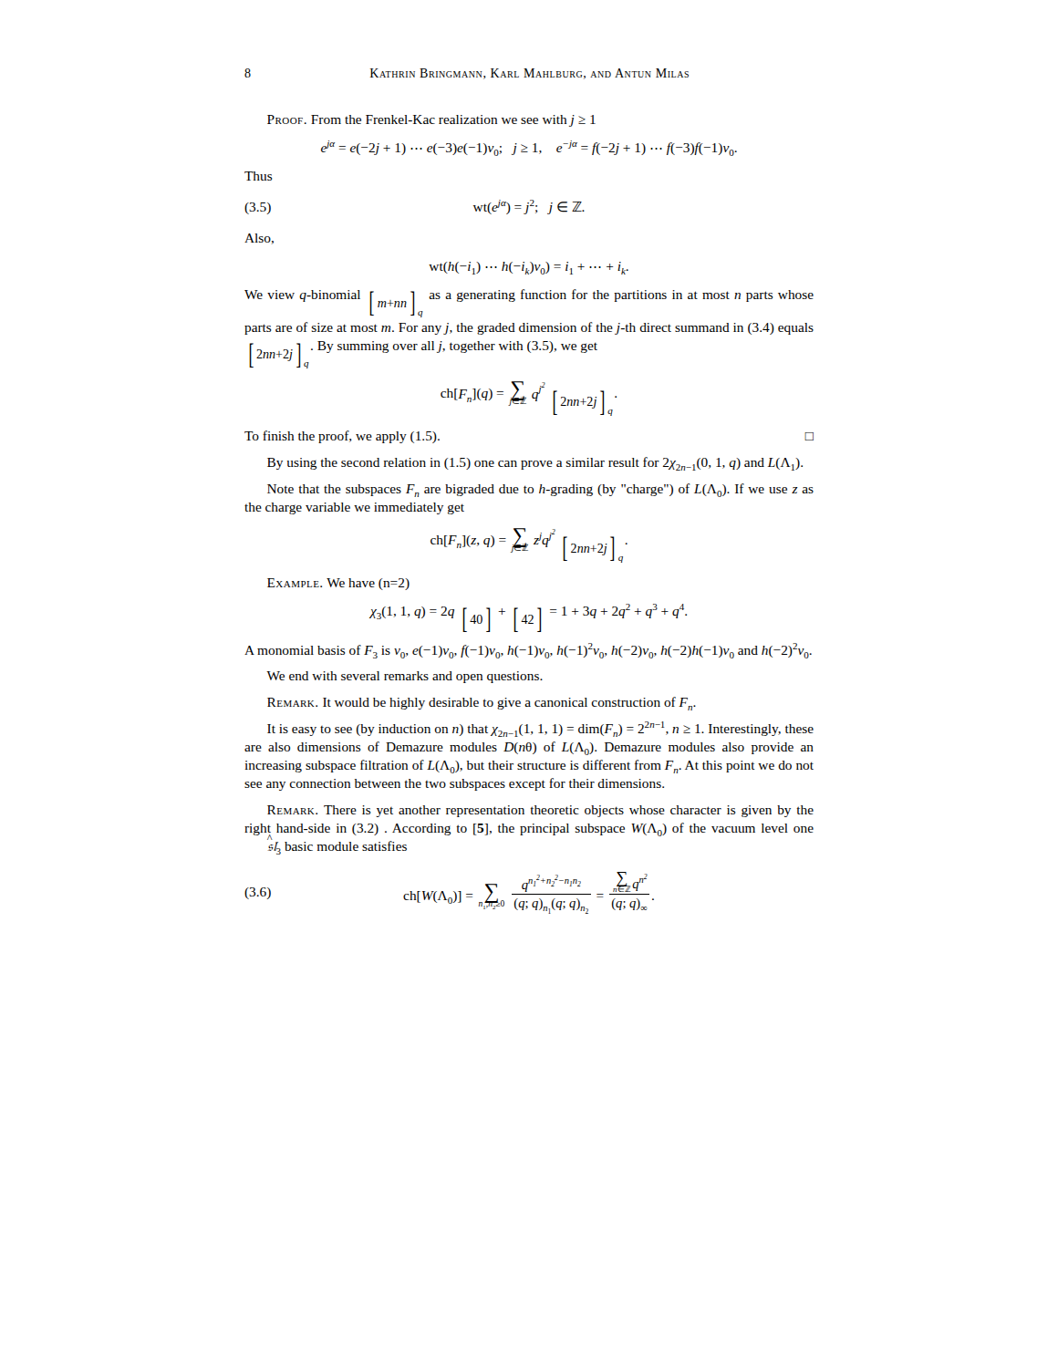8 Kathrin Bringmann, Karl Mahlburg, and Antun Milas
Proof. From the Frenkel-Kac realization we see with j ≥ 1
ejα = e(−2j + 1) ⋯ e(−3)e(−1)v0; j ≥ 1, e−jα = f(−2j + 1) ⋯ f(−3)f(−1)v0.
Thus
(3.5) wt(ejα) = j2; j ∈ ℤ.
Also,
wt(h(−i1) ⋯ h(−ik)v0) = i1 + ⋯ + ik.
We view q-binomial [m+n n] q as a generating function for the partitions in at most n parts whose parts are of size at most m. For any j, the graded dimension of the j-th direct summand in (3.4) equals [2n n+2j] q. By summing over all j, together with (3.5), we get
ch[Fn](q) = ∑j∈ℤ qj2 [2n n+2j] q.
To finish the proof, we apply (1.5). □
By using the second relation in (1.5) one can prove a similar result for 2χ2n−1(0, 1, q) and L(Λ1).
Note that the subspaces Fn are bigraded due to h-grading (by "charge") of L(Λ0). If we use z as the charge variable we immediately get
ch[Fn](z, q) = ∑j∈ℤ zjqj2 [2n n+2j] q.
Example. We have (n=2)
χ3(1, 1, q) = 2q [40] + [42] = 1 + 3q + 2q2 + q3 + q4.
A monomial basis of F3 is v0, e(−1)v0, f(−1)v0, h(−1)v0, h(−1)2v0, h(−2)v0, h(−2)h(−1)v0 and h(−2)2v0.
We end with several remarks and open questions.
Remark. It would be highly desirable to give a canonical construction of Fn.
It is easy to see (by induction on n) that χ2n−1(1, 1, 1) = dim(Fn) = 22n−1, n ≥ 1. Interestingly, these are also dimensions of Demazure modules D(nθ) of L(Λ0). Demazure modules also provide an increasing subspace filtration of L(Λ0), but their structure is different from Fn. At this point we do not see any connection between the two subspaces except for their dimensions.
Remark. There is yet another representation theoretic objects whose character is given by the right hand-side in (3.2) . According to [5], the principal subspace W(Λ0) of the vacuum level one ^𝔰𝔩3 basic module satisfies
(3.6) ch[W(Λ0)] = ∑n1,n2≥0 qn12+n22−n1n2(q; q)n1(q; q)n2 = ∑n∈ℤ qn2(q; q)∞.